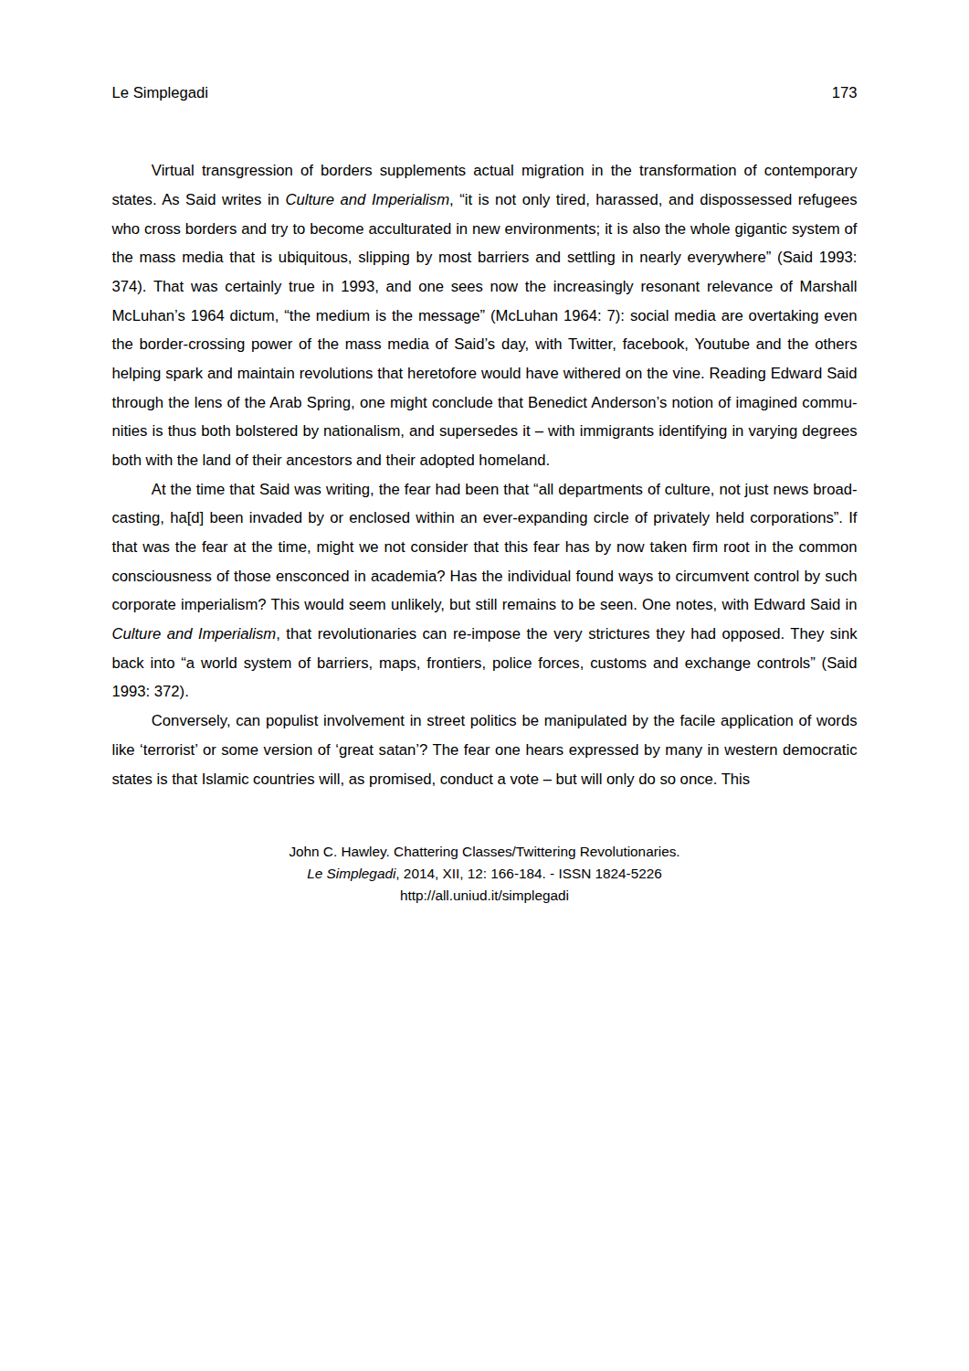Le Simplegadi
173
Virtual transgression of borders supplements actual migration in the transformation of contemporary states. As Said writes in Culture and Imperialism, “it is not only tired, harassed, and dispossessed refugees who cross borders and try to become acculturated in new environments; it is also the whole gigantic system of the mass media that is ubiquitous, slipping by most barriers and settling in nearly everywhere” (Said 1993: 374). That was certainly true in 1993, and one sees now the increasingly resonant relevance of Marshall McLuhan’s 1964 dictum, “the medium is the message” (McLuhan 1964: 7): social media are overtaking even the border-crossing power of the mass media of Said’s day, with Twitter, facebook, Youtube and the others helping spark and maintain revolutions that heretofore would have withered on the vine. Reading Edward Said through the lens of the Arab Spring, one might conclude that Benedict Anderson’s notion of imagined communities is thus both bolstered by nationalism, and supersedes it – with immigrants identifying in varying degrees both with the land of their ancestors and their adopted homeland.
At the time that Said was writing, the fear had been that “all departments of culture, not just news broadcasting, ha[d] been invaded by or enclosed within an ever-expanding circle of privately held corporations”. If that was the fear at the time, might we not consider that this fear has by now taken firm root in the common consciousness of those ensconced in academia? Has the individual found ways to circumvent control by such corporate imperialism? This would seem unlikely, but still remains to be seen. One notes, with Edward Said in Culture and Imperialism, that revolutionaries can re-impose the very strictures they had opposed. They sink back into “a world system of barriers, maps, frontiers, police forces, customs and exchange controls” (Said 1993: 372).
Conversely, can populist involvement in street politics be manipulated by the facile application of words like ‘terrorist’ or some version of ‘great satan’? The fear one hears expressed by many in western democratic states is that Islamic countries will, as promised, conduct a vote – but will only do so once. This
John C. Hawley. Chattering Classes/Twittering Revolutionaries.
Le Simplegadi, 2014, XII, 12: 166-184. - ISSN 1824-5226
http://all.uniud.it/simplegadi